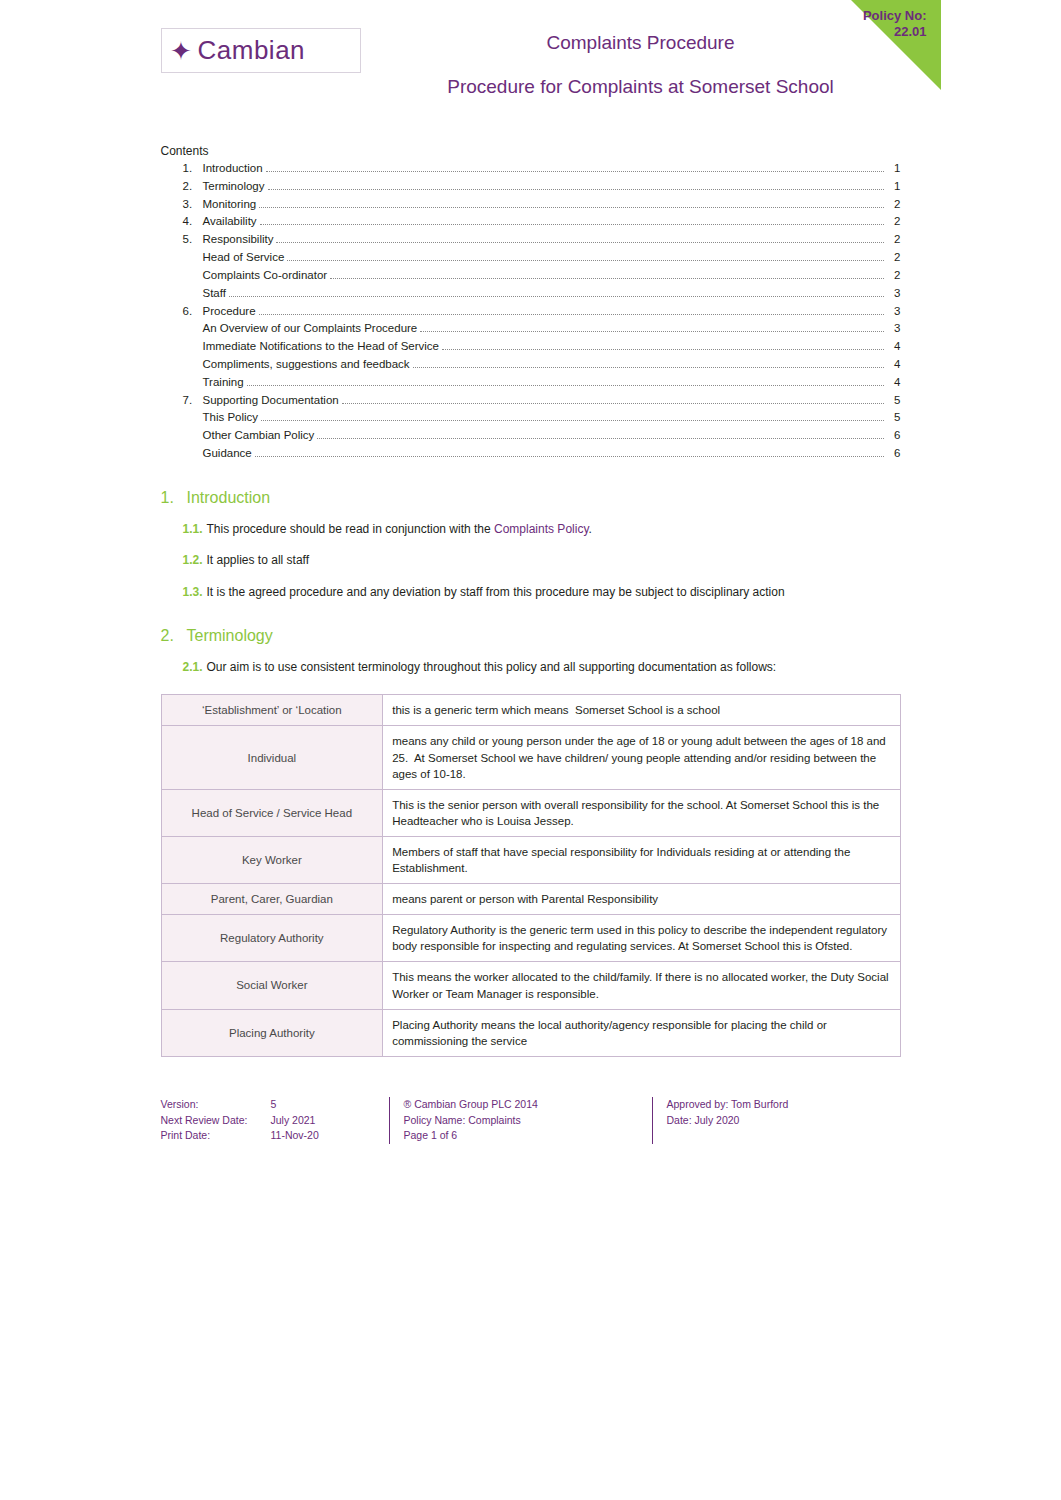Policy No:
22.01
✦ Cambian
Complaints Procedure
Procedure for Complaints at Somerset School
Contents
1. Introduction 1
2. Terminology 1
3. Monitoring 2
4. Availability 2
5. Responsibility 2
Head of Service 2
Complaints Co-ordinator 2
Staff 3
6. Procedure 3
An Overview of our Complaints Procedure 3
Immediate Notifications to the Head of Service 4
Compliments, suggestions and feedback 4
Training 4
7. Supporting Documentation 5
This Policy 5
Other Cambian Policy 6
Guidance 6
1. Introduction
1.1.
This procedure should be read in conjunction with the Complaints Policy.
1.2.
It applies to all staff
1.3.
It is the agreed procedure and any deviation by staff from this procedure may be subject to disciplinary action
2. Terminology
2.1.
Our aim is to use consistent terminology throughout this policy and all supporting documentation as follows:
| ‘Establishment’ or ‘Location | this is a generic term which means Somerset School is a school |
| Individual | means any child or young person under the age of 18 or young adult between the ages of 18 and 25. At Somerset School we have children/ young people attending and/or residing between the ages of 10-18. |
| Head of Service / Service Head | This is the senior person with overall responsibility for the school. At Somerset School this is the Headteacher who is Louisa Jessep. |
| Key Worker | Members of staff that have special responsibility for Individuals residing at or attending the Establishment. |
| Parent, Carer, Guardian | means parent or person with Parental Responsibility |
| Regulatory Authority | Regulatory Authority is the generic term used in this policy to describe the independent regulatory body responsible for inspecting and regulating services. At Somerset School this is Ofsted. |
| Social Worker | This means the worker allocated to the child/family. If there is no allocated worker, the Duty Social Worker or Team Manager is responsible. |
| Placing Authority | Placing Authority means the local authority/agency responsible for placing the child or commissioning the service |
Version: 5
Next Review Date: July 2021
Print Date: 11-Nov-20
® Cambian Group PLC 2014
Policy Name: Complaints
Page 1 of 6
Approved by: Tom Burford
Date: July 2020